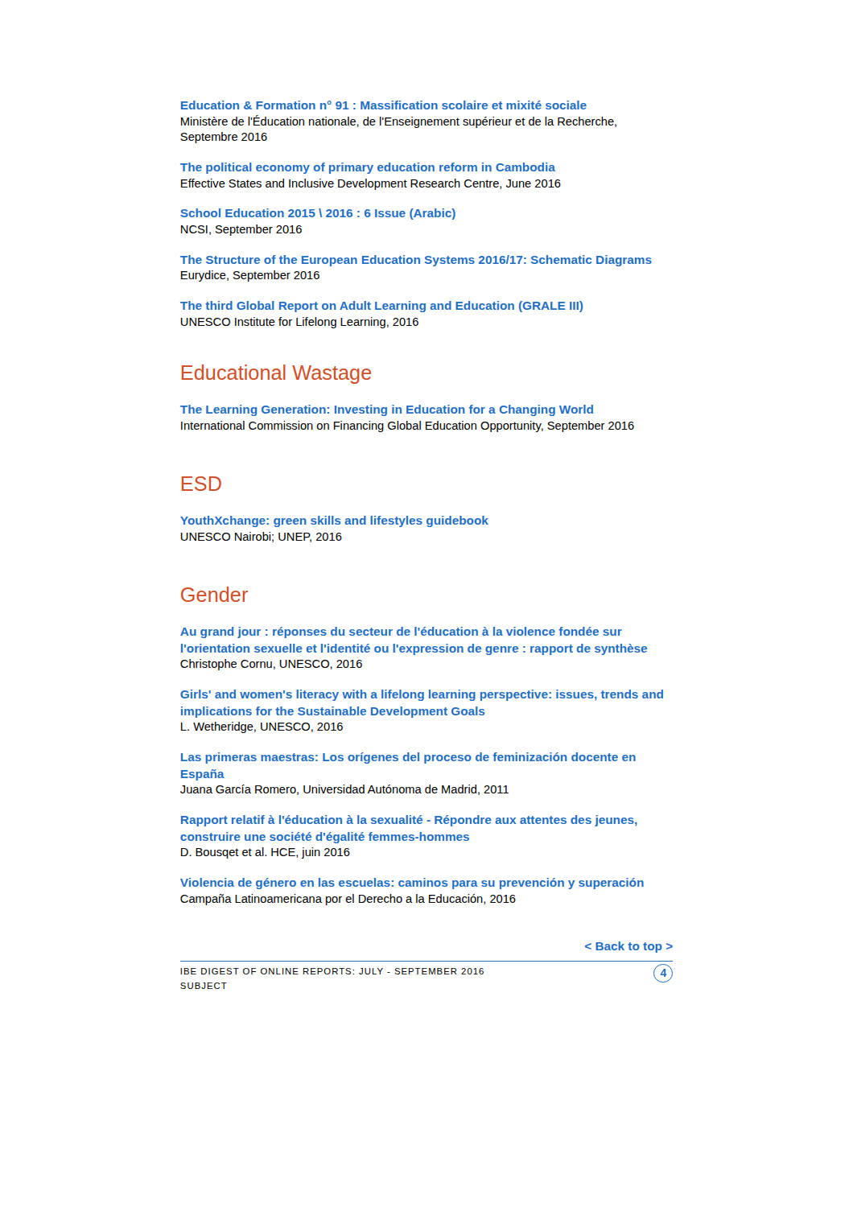Education & Formation n° 91 : Massification scolaire et mixité sociale
Ministère de l'Éducation nationale, de l'Enseignement supérieur et de la Recherche, Septembre 2016
The political economy of primary education reform in Cambodia
Effective States and Inclusive Development Research Centre, June 2016
School Education 2015 \ 2016 : 6 Issue (Arabic)
NCSI, September 2016
The Structure of the European Education Systems 2016/17: Schematic Diagrams
Eurydice, September 2016
The third Global Report on Adult Learning and Education (GRALE III)
UNESCO Institute for Lifelong Learning, 2016
Educational Wastage
The Learning Generation: Investing in Education for a Changing World
International Commission on Financing Global Education Opportunity, September 2016
ESD
YouthXchange: green skills and lifestyles guidebook
UNESCO Nairobi; UNEP, 2016
Gender
Au grand jour : réponses du secteur de l'éducation à la violence fondée sur l'orientation sexuelle et l'identité ou l'expression de genre : rapport de synthèse
Christophe Cornu, UNESCO, 2016
Girls' and women's literacy with a lifelong learning perspective: issues, trends and implications for the Sustainable Development Goals
L. Wetheridge, UNESCO, 2016
Las primeras maestras: Los orígenes del proceso de feminización docente en España
Juana García Romero, Universidad Autónoma de Madrid, 2011
Rapport relatif à l'éducation à la sexualité - Répondre aux attentes des jeunes, construire une société d'égalité femmes-hommes
D. Bousqet et al. HCE, juin 2016
Violencia de género en las escuelas: caminos para su prevención y superación
Campaña Latinoamericana por el Derecho a la Educación, 2016
< Back to top >
IBE DIGEST OF ONLINE REPORTS: JULY - SEPTEMBER 2016
SUBJECT
4